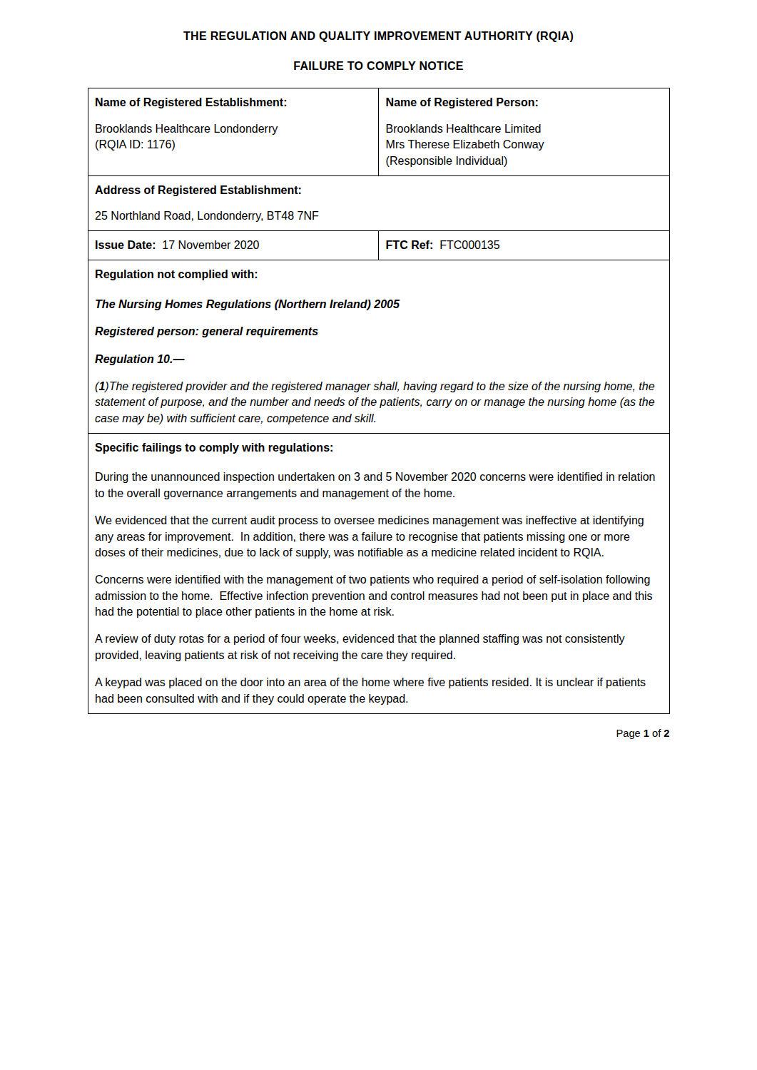THE REGULATION AND QUALITY IMPROVEMENT AUTHORITY (RQIA)
FAILURE TO COMPLY NOTICE
| Name of Registered Establishment: Brooklands Healthcare Londonderry (RQIA ID: 1176) | Name of Registered Person: Brooklands Healthcare Limited Mrs Therese Elizabeth Conway (Responsible Individual) |
| Address of Registered Establishment: 25 Northland Road, Londonderry, BT48 7NF |
| Issue Date: 17 November 2020 | FTC Ref: FTC000135 |
| Regulation not complied with: The Nursing Homes Regulations (Northern Ireland) 2005 Registered person: general requirements Regulation 10.— ( 1 )The registered provider and the registered manager shall, having regard to the size of the nursing home, the statement of purpose, and the number and needs of the patients, carry on or manage the nursing home (as the case may be) with sufficient care, competence and skill. |
| Specific failings to comply with regulations: During the unannounced inspection undertaken on 3 and 5 November 2020 concerns were identified in relation to the overall governance arrangements and management of the home. We evidenced that the current audit process to oversee medicines management was ineffective at identifying any areas for improvement. In addition, there was a failure to recognise that patients missing one or more doses of their medicines, due to lack of supply, was notifiable as a medicine related incident to RQIA. Concerns were identified with the management of two patients who required a period of self-isolation following admission to the home. Effective infection prevention and control measures had not been put in place and this had the potential to place other patients in the home at risk. A review of duty rotas for a period of four weeks, evidenced that the planned staffing was not consistently provided, leaving patients at risk of not receiving the care they required. A keypad was placed on the door into an area of the home where five patients resided. It is unclear if patients had been consulted with and if they could operate the keypad. |
Page 1 of 2